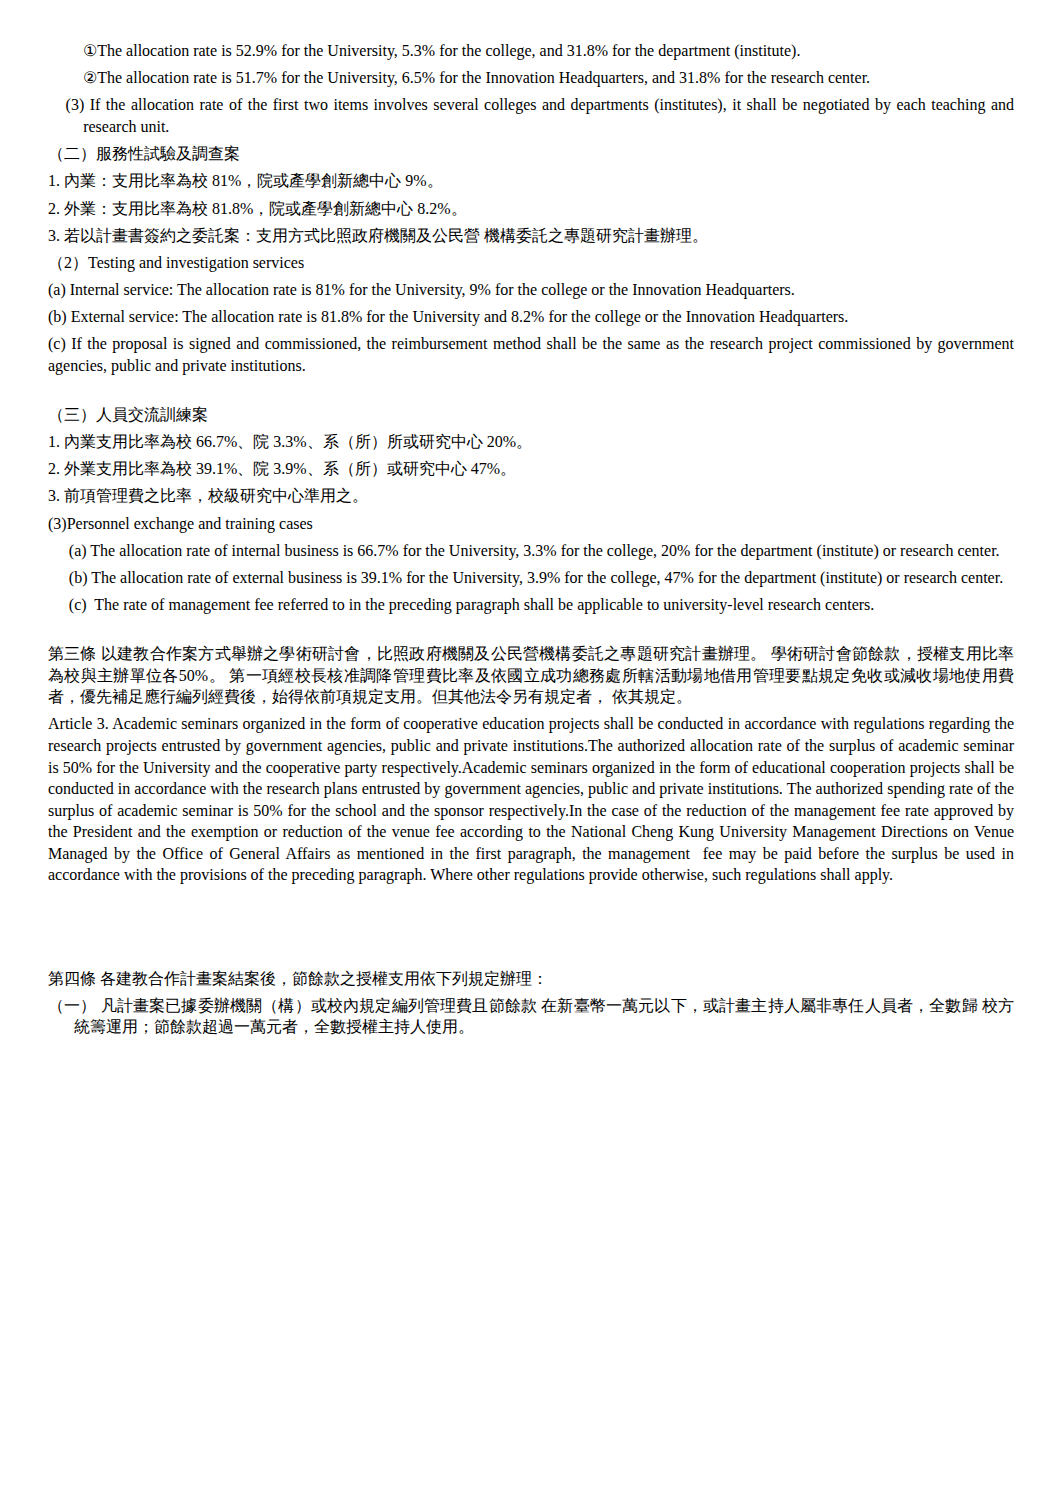①The allocation rate is 52.9% for the University, 5.3% for the college, and 31.8% for the department (institute).
②The allocation rate is 51.7% for the University, 6.5% for the Innovation Headquarters, and 31.8% for the research center.
(3) If the allocation rate of the first two items involves several colleges and departments (institutes), it shall be negotiated by each teaching and research unit.
（二）服務性試驗及調查案
1. 內業：支用比率為校 81%，院或產學創新總中心 9%。
2. 外業：支用比率為校 81.8%，院或產學創新總中心 8.2%。
3. 若以計畫書簽約之委託案：支用方式比照政府機關及公民營 機構委託之專題研究計畫辦理。
（2）Testing and investigation services
(a) Internal service: The allocation rate is 81% for the University, 9% for the college or the Innovation Headquarters.
(b) External service: The allocation rate is 81.8% for the University and 8.2% for the college or the Innovation Headquarters.
(c) If the proposal is signed and commissioned, the reimbursement method shall be the same as the research project commissioned by government agencies, public and private institutions.
（三）人員交流訓練案
1. 內業支用比率為校 66.7%、院 3.3%、系（所）所或研究中心 20%。
2. 外業支用比率為校 39.1%、院 3.9%、系（所）或研究中心 47%。
3. 前項管理費之比率，校級研究中心準用之。
(3)Personnel exchange and training cases
(a) The allocation rate of internal business is 66.7% for the University, 3.3% for the college, 20% for the department (institute) or research center.
(b) The allocation rate of external business is 39.1% for the University, 3.9% for the college, 47% for the department (institute) or research center.
(c) The rate of management fee referred to in the preceding paragraph shall be applicable to university-level research centers.
第三條 以建教合作案方式舉辦之學術研討會，比照政府機關及公民營機構委託之專題研究計畫辦理。 學術研討會節餘款，授權支用比率為校與主辦單位各50%。 第一項經校長核准調降管理費比率及依國立成功總務處所轄活動場地借用管理要點規定免收或減收場地使用費者，優先補足應行編列經費後，始得依前項規定支用。但其他法令另有規定者， 依其規定。
Article 3. Academic seminars organized in the form of cooperative education projects shall be conducted in accordance with regulations regarding the research projects entrusted by government agencies, public and private institutions.The authorized allocation rate of the surplus of academic seminar is 50% for the University and the cooperative party respectively.Academic seminars organized in the form of educational cooperation projects shall be conducted in accordance with the research plans entrusted by government agencies, public and private institutions. The authorized spending rate of the surplus of academic seminar is 50% for the school and the sponsor respectively.In the case of the reduction of the management fee rate approved by the President and the exemption or reduction of the venue fee according to the National Cheng Kung University Management Directions on Venue Managed by the Office of General Affairs as mentioned in the first paragraph, the management fee may be paid before the surplus be used in accordance with the provisions of the preceding paragraph. Where other regulations provide otherwise, such regulations shall apply.
第四條 各建教合作計畫案結案後，節餘款之授權支用依下列規定辦理：
（一） 凡計畫案已據委辦機關（構）或校內規定編列管理費且節餘款 在新臺幣一萬元以下，或計畫主持人屬非專任人員者，全數歸 校方統籌運用；節餘款超過一萬元者，全數授權主持人使用。